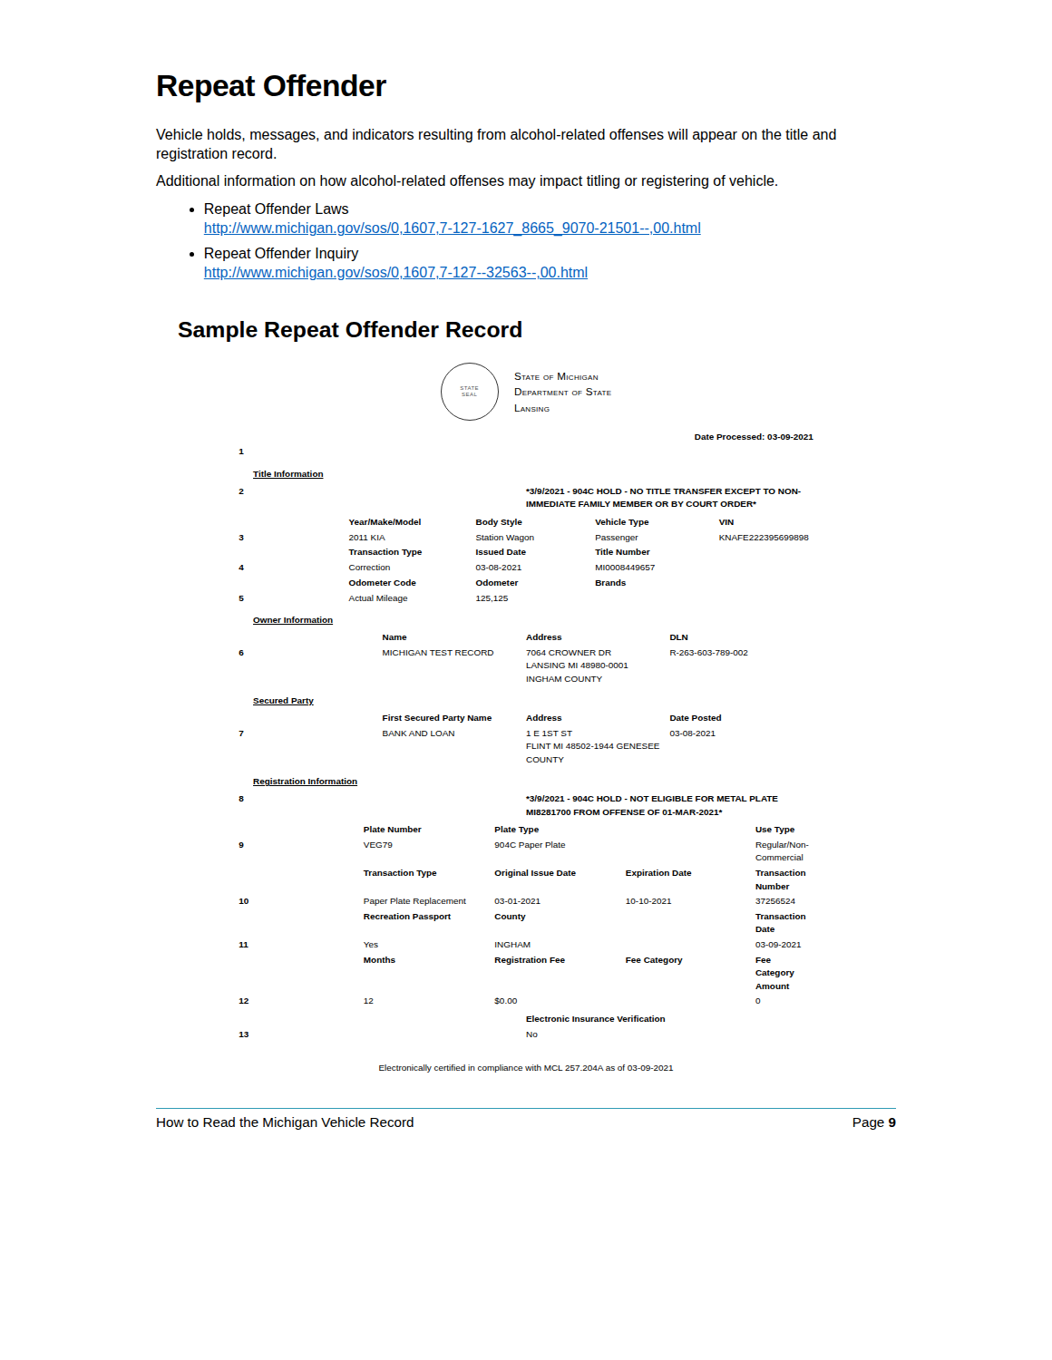Repeat Offender
Vehicle holds, messages, and indicators resulting from alcohol-related offenses will appear on the title and registration record.
Additional information on how alcohol-related offenses may impact titling or registering of vehicle.
Repeat Offender Laws
http://www.michigan.gov/sos/0,1607,7-127-1627_8665_9070-21501--,00.html
Repeat Offender Inquiry
http://www.michigan.gov/sos/0,1607,7-127--32563--,00.html
Sample Repeat Offender Record
STATE
SEAL
State of Michigan
Department of State
Lansing
Date Processed: 03-09-2021
| 1 | |
Title Information
| 2 | *3/9/2021 - 904C HOLD - NO TITLE TRANSFER EXCEPT TO NON-IMMEDIATE FAMILY MEMBER OR BY COURT ORDER* |
| | Year/Make/Model | Body Style | Vehicle Type | VIN |
| 3 | 2011 KIA | Station Wagon | Passenger | KNAFE222395699898 |
| | Transaction Type | Issued Date | Title Number | |
| 4 | Correction | 03-08-2021 | MI0008449657 | |
| | Odometer Code | Odometer | Brands | |
| 5 | Actual Mileage | 125,125 | | |
Owner Information
| | Name | Address | DLN |
| 6 | MICHIGAN TEST RECORD | 7064 CROWNER DR LANSING MI 48980-0001 INGHAM COUNTY | R-263-603-789-002 |
Secured Party
| | First Secured Party Name | Address | Date Posted |
| 7 | BANK AND LOAN | 1 E 1ST ST FLINT MI 48502-1944 GENESEE COUNTY | 03-08-2021 |
Registration Information
| 8 | *3/9/2021 - 904C HOLD - NOT ELIGIBLE FOR METAL PLATE MI8281700 FROM OFFENSE OF 01-MAR-2021* |
| | Plate Number | Plate Type | Use Type |
| 9 | VEG79 | 904C Paper Plate | Regular/Non-Commercial |
| | Transaction Type | Original Issue Date | Expiration Date | Transaction Number |
| 10 | Paper Plate Replacement | 03-01-2021 | 10-10-2021 | 37256524 |
| | Recreation Passport | County | | Transaction Date |
| 11 | Yes | INGHAM | | 03-09-2021 |
| | Months | Registration Fee | Fee Category | Fee Category Amount |
| 12 | 12 | $0.00 | | 0 |
| | Electronic Insurance Verification |
| 13 | No |
Electronically certified in compliance with MCL 257.204A as of 03-09-2021
How to Read the Michigan Vehicle Record
Page 9